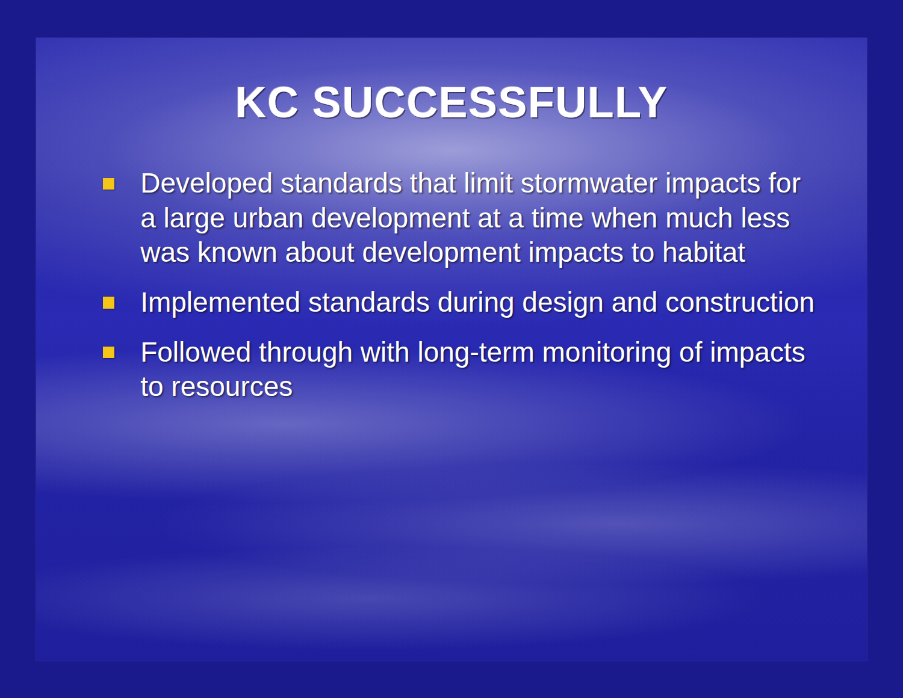KC SUCCESSFULLY
Developed standards that limit stormwater impacts for a large urban development at a time when much less was known about development impacts to habitat
Implemented standards during design and construction
Followed through with long-term monitoring of impacts to resources